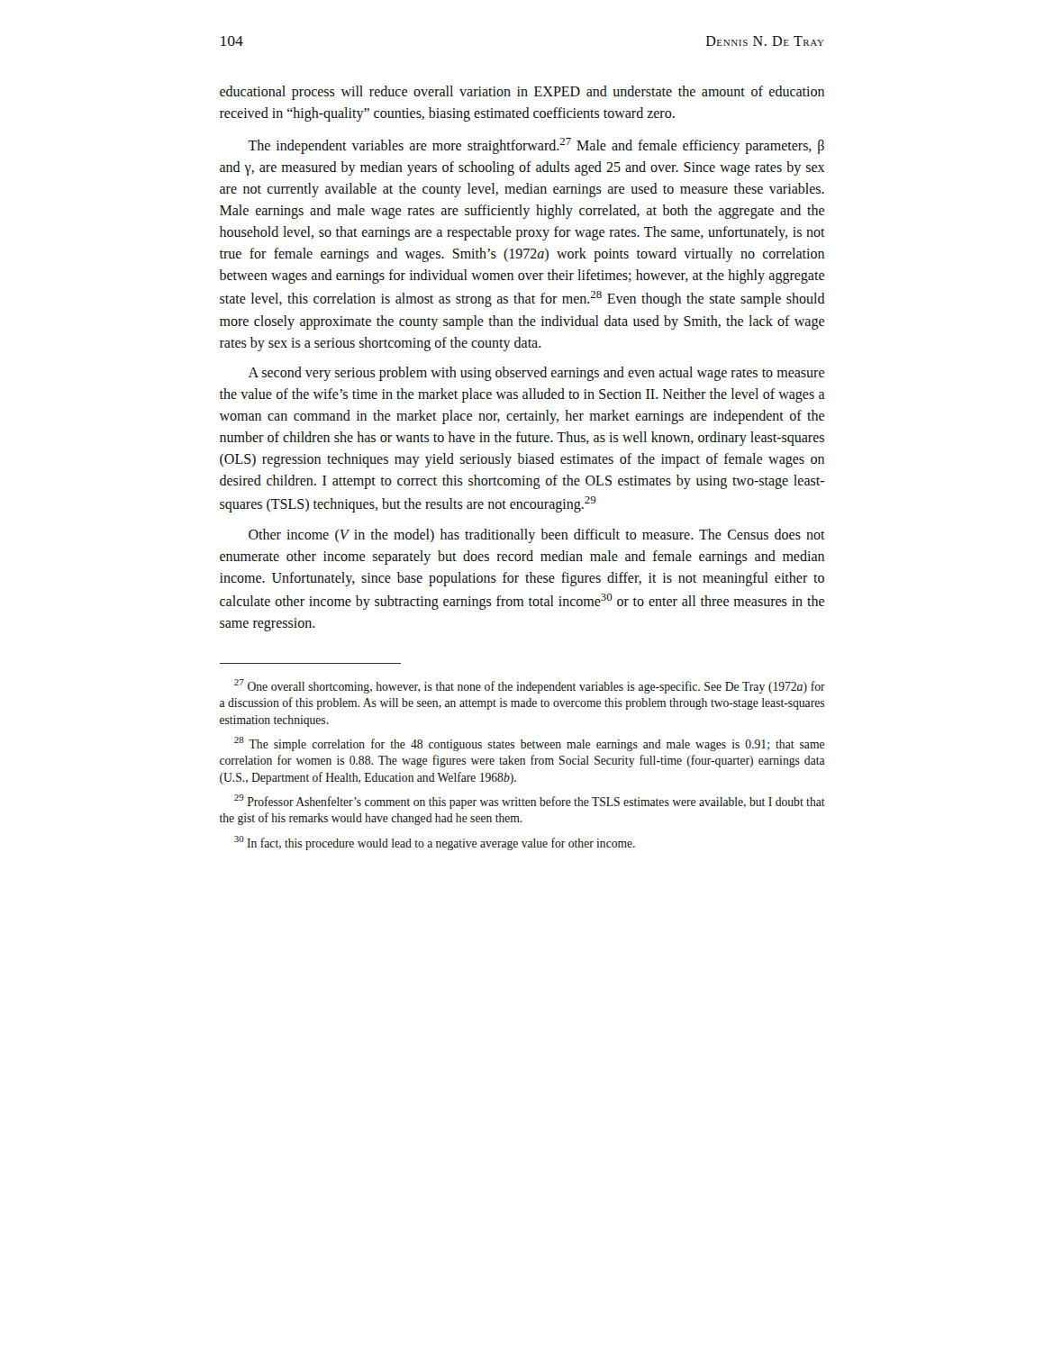104 Dennis N. De Tray
educational process will reduce overall variation in EXPED and understate the amount of education received in “high-quality” counties, biasing estimated coefficients toward zero.
The independent variables are more straightforward.27 Male and female efficiency parameters, β and γ, are measured by median years of schooling of adults aged 25 and over. Since wage rates by sex are not currently available at the county level, median earnings are used to measure these variables. Male earnings and male wage rates are sufficiently highly correlated, at both the aggregate and the household level, so that earnings are a respectable proxy for wage rates. The same, unfortunately, is not true for female earnings and wages. Smith’s (1972a) work points toward virtually no correlation between wages and earnings for individual women over their lifetimes; however, at the highly aggregate state level, this correlation is almost as strong as that for men.28 Even though the state sample should more closely approximate the county sample than the individual data used by Smith, the lack of wage rates by sex is a serious shortcoming of the county data.
A second very serious problem with using observed earnings and even actual wage rates to measure the value of the wife’s time in the market place was alluded to in Section II. Neither the level of wages a woman can command in the market place nor, certainly, her market earnings are independent of the number of children she has or wants to have in the future. Thus, as is well known, ordinary least-squares (OLS) regression techniques may yield seriously biased estimates of the impact of female wages on desired children. I attempt to correct this shortcoming of the OLS estimates by using two-stage least-squares (TSLS) techniques, but the results are not encouraging.29
Other income (V in the model) has traditionally been difficult to measure. The Census does not enumerate other income separately but does record median male and female earnings and median income. Unfortunately, since base populations for these figures differ, it is not meaningful either to calculate other income by subtracting earnings from total income30 or to enter all three measures in the same regression.
27 One overall shortcoming, however, is that none of the independent variables is age-specific. See De Tray (1972a) for a discussion of this problem. As will be seen, an attempt is made to overcome this problem through two-stage least-squares estimation techniques.
28 The simple correlation for the 48 contiguous states between male earnings and male wages is 0.91; that same correlation for women is 0.88. The wage figures were taken from Social Security full-time (four-quarter) earnings data (U.S., Department of Health, Education and Welfare 1968b).
29 Professor Ashenfelter’s comment on this paper was written before the TSLS estimates were available, but I doubt that the gist of his remarks would have changed had he seen them.
30 In fact, this procedure would lead to a negative average value for other income.